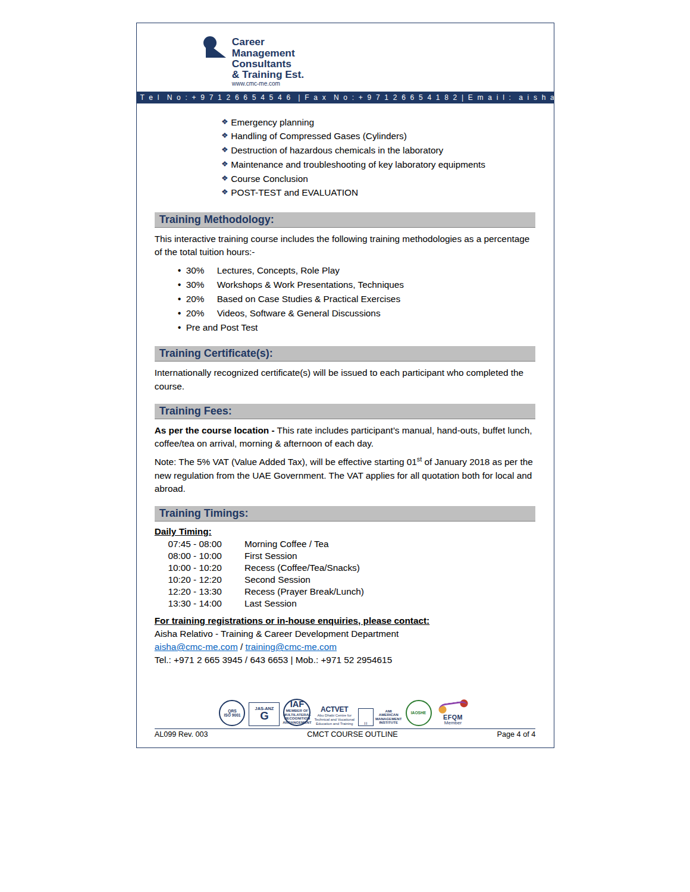Career
Management
Consultants
& Training Est.
www.cmc-me.com
T e l N o : + 9 7 1 2 6 6 5 4 5 4 6 | F a x N o : + 9 7 1 2 6 6 5 4 1 8 2 | E m a i l : a i s h a @ c m c - m e . c o m | w w w . c m c - m e . c o m
Emergency planning
Handling of Compressed Gases (Cylinders)
Destruction of hazardous chemicals in the laboratory
Maintenance and troubleshooting of key laboratory equipments
Course Conclusion
POST-TEST and EVALUATION
Training Methodology:
This interactive training course includes the following training methodologies as a percentage of the total tuition hours:-
30% Lectures, Concepts, Role Play
30% Workshops & Work Presentations, Techniques
20% Based on Case Studies & Practical Exercises
20% Videos, Software & General Discussions
Pre and Post Test
Training Certificate(s):
Internationally recognized certificate(s) will be issued to each participant who completed the course.
Training Fees:
As per the course location - This rate includes participant’s manual, hand-outs, buffet lunch, coffee/tea on arrival, morning & afternoon of each day.
Note: The 5% VAT (Value Added Tax), will be effective starting 01st of January 2018 as per the new regulation from the UAE Government. The VAT applies for all quotation both for local and abroad.
Training Timings:
Daily Timing:
| 07:45 - 08:00 | Morning Coffee / Tea |
| 08:00 - 10:00 | First Session |
| 10:00 - 10:20 | Recess (Coffee/Tea/Snacks) |
| 10:20 - 12:20 | Second Session |
| 12:20 - 13:30 | Recess (Prayer Break/Lunch) |
| 13:30 - 14:00 | Last Session |
For training registrations or in-house enquiries, please contact:
Aisha Relativo - Training & Career Development Department
aisha@cmc-me.com / training@cmc-me.com
Tel.: +971 2 665 3945 / 643 6653 | Mob.: +971 52 2954615
QRS
ISO 9001
JAS-ANZ
G
IAF
MEMBER OF MULTILATERAL
RECOGNITION ARRANGEMENT
ACTVET
Abu Dhabi Centre for
Technical and Vocational
Education and Training
∥∥
AMI
AMERICAN
MANAGEMENT
INSTITUTE
IAOSHE
EFQM
Member
AL099 Rev. 003
CMCT COURSE OUTLINE
Page 4 of 4